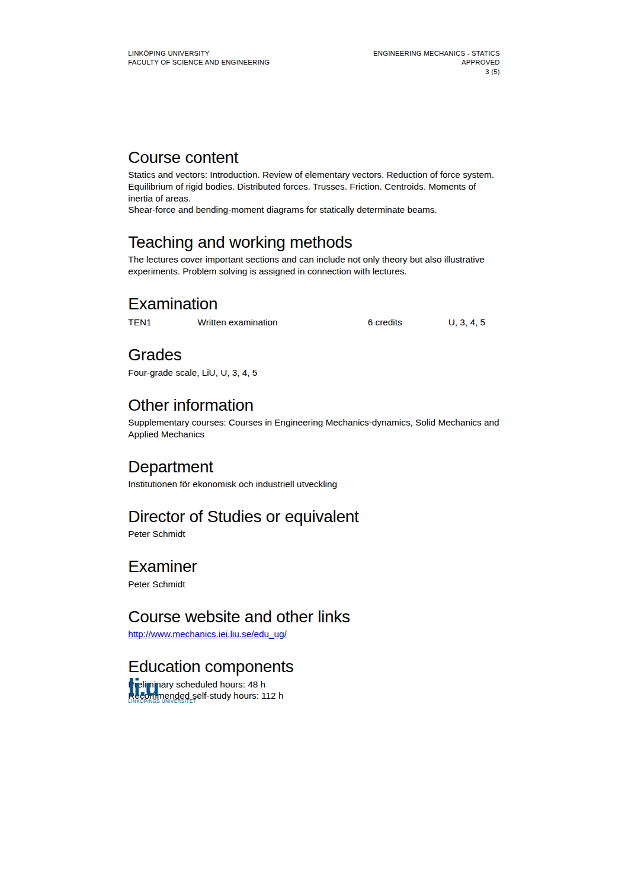LINKÖPING UNIVERSITY
FACULTY OF SCIENCE AND ENGINEERING
ENGINEERING MECHANICS - STATICS
APPROVED
3 (5)
Course content
Statics and vectors: Introduction. Review of elementary vectors. Reduction of force system. Equilibrium of rigid bodies. Distributed forces. Trusses. Friction. Centroids. Moments of inertia of areas.
Shear-force and bending-moment diagrams for statically determinate beams.
Teaching and working methods
The lectures cover important sections and can include not only theory but also illustrative experiments. Problem solving is assigned in connection with lectures.
Examination
TEN1
Written examination
6 credits
U, 3, 4, 5
Grades
Four-grade scale, LiU, U, 3, 4, 5
Other information
Supplementary courses: Courses in Engineering Mechanics-dynamics, Solid Mechanics and Applied Mechanics
Department
Institutionen för ekonomisk och industriell utveckling
Director of Studies or equivalent
Peter Schmidt
Examiner
Peter Schmidt
Course website and other links
http://www.mechanics.iei.liu.se/edu_ug/
Education components
Preliminary scheduled hours: 48 h
Recommended self-study hours: 112 h
li.u
LINKÖPINGS UNIVERSITET